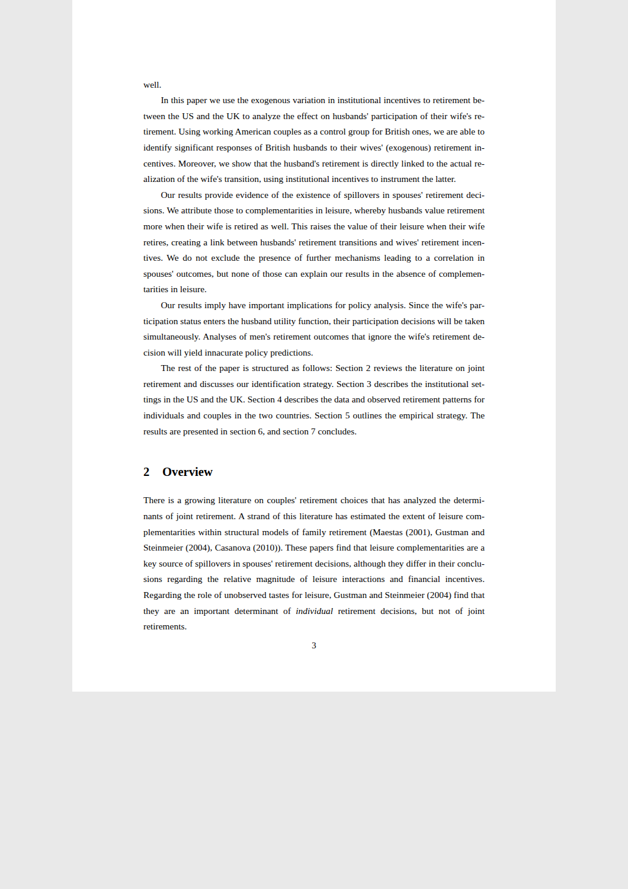well.
In this paper we use the exogenous variation in institutional incentives to retirement between the US and the UK to analyze the effect on husbands' participation of their wife's retirement. Using working American couples as a control group for British ones, we are able to identify significant responses of British husbands to their wives' (exogenous) retirement incentives. Moreover, we show that the husband's retirement is directly linked to the actual realization of the wife's transition, using institutional incentives to instrument the latter.
Our results provide evidence of the existence of spillovers in spouses' retirement decisions. We attribute those to complementarities in leisure, whereby husbands value retirement more when their wife is retired as well. This raises the value of their leisure when their wife retires, creating a link between husbands' retirement transitions and wives' retirement incentives. We do not exclude the presence of further mechanisms leading to a correlation in spouses' outcomes, but none of those can explain our results in the absence of complementarities in leisure.
Our results imply have important implications for policy analysis. Since the wife's participation status enters the husband utility function, their participation decisions will be taken simultaneously. Analyses of men's retirement outcomes that ignore the wife's retirement decision will yield innacurate policy predictions.
The rest of the paper is structured as follows: Section 2 reviews the literature on joint retirement and discusses our identification strategy. Section 3 describes the institutional settings in the US and the UK. Section 4 describes the data and observed retirement patterns for individuals and couples in the two countries. Section 5 outlines the empirical strategy. The results are presented in section 6, and section 7 concludes.
2 Overview
There is a growing literature on couples' retirement choices that has analyzed the determinants of joint retirement. A strand of this literature has estimated the extent of leisure complementarities within structural models of family retirement (Maestas (2001), Gustman and Steinmeier (2004), Casanova (2010)). These papers find that leisure complementarities are a key source of spillovers in spouses' retirement decisions, although they differ in their conclusions regarding the relative magnitude of leisure interactions and financial incentives. Regarding the role of unobserved tastes for leisure, Gustman and Steinmeier (2004) find that they are an important determinant of individual retirement decisions, but not of joint retirements.
3